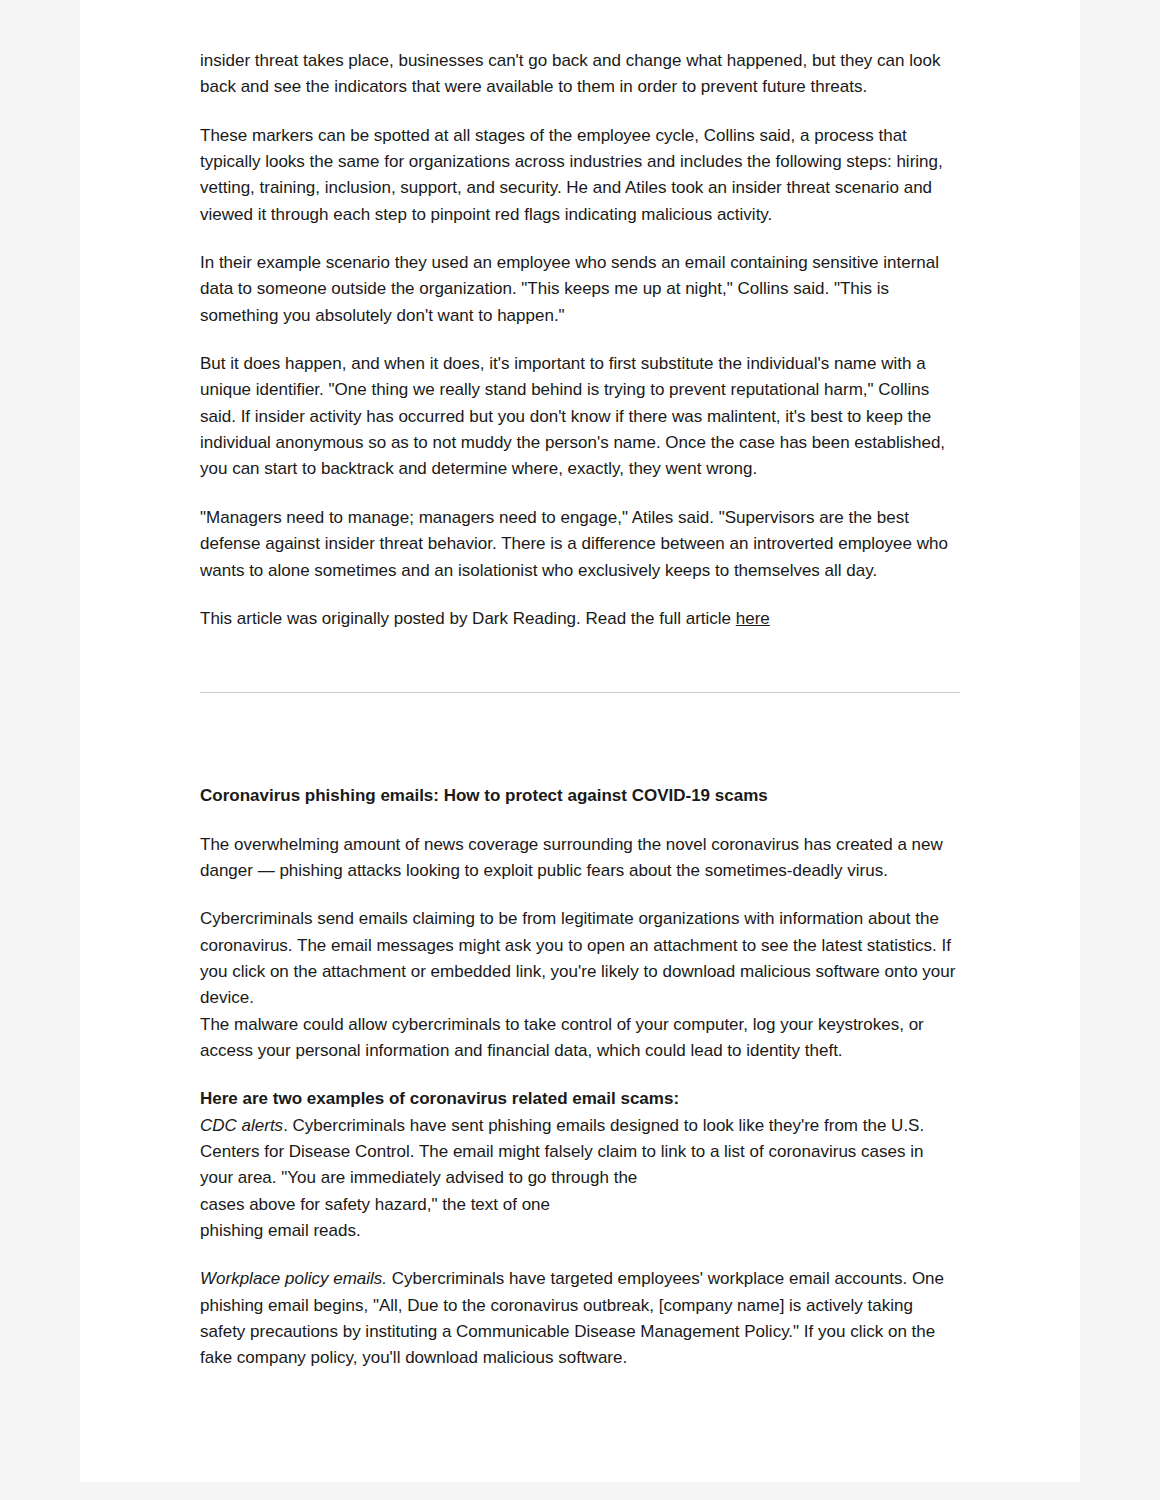insider threat takes place, businesses can't go back and change what happened, but they can look back and see the indicators that were available to them in order to prevent future threats.
These markers can be spotted at all stages of the employee cycle, Collins said, a process that typically looks the same for organizations across industries and includes the following steps: hiring, vetting, training, inclusion, support, and security. He and Atiles took an insider threat scenario and viewed it through each step to pinpoint red flags indicating malicious activity.
In their example scenario they used an employee who sends an email containing sensitive internal data to someone outside the organization. "This keeps me up at night," Collins said. "This is something you absolutely don't want to happen."
But it does happen, and when it does, it's important to first substitute the individual's name with a unique identifier. "One thing we really stand behind is trying to prevent reputational harm," Collins said. If insider activity has occurred but you don't know if there was malintent, it's best to keep the individual anonymous so as to not muddy the person's name. Once the case has been established, you can start to backtrack and determine where, exactly, they went wrong.
"Managers need to manage; managers need to engage," Atiles said. "Supervisors are the best defense against insider threat behavior. There is a difference between an introverted employee who wants to alone sometimes and an isolationist who exclusively keeps to themselves all day.
This article was originally posted by Dark Reading. Read the full article here
Coronavirus phishing emails: How to protect against COVID-19 scams
The overwhelming amount of news coverage surrounding the novel coronavirus has created a new danger — phishing attacks looking to exploit public fears about the sometimes-deadly virus.
Cybercriminals send emails claiming to be from legitimate organizations with information about the coronavirus. The email messages might ask you to open an attachment to see the latest statistics. If you click on the attachment or embedded link, you're likely to download malicious software onto your device.
The malware could allow cybercriminals to take control of your computer, log your keystrokes, or access your personal information and financial data, which could lead to identity theft.
Here are two examples of coronavirus related email scams:
CDC alerts. Cybercriminals have sent phishing emails designed to look like they're from the U.S. Centers for Disease Control. The email might falsely claim to link to a list of coronavirus cases in your area. "You are immediately advised to go through the
cases above for safety hazard," the text of one
phishing email reads.
Workplace policy emails. Cybercriminals have targeted employees' workplace email accounts. One phishing email begins, "All, Due to the coronavirus outbreak, [company name] is actively taking safety precautions by instituting a Communicable Disease Management Policy." If you click on the fake company policy, you'll download malicious software.